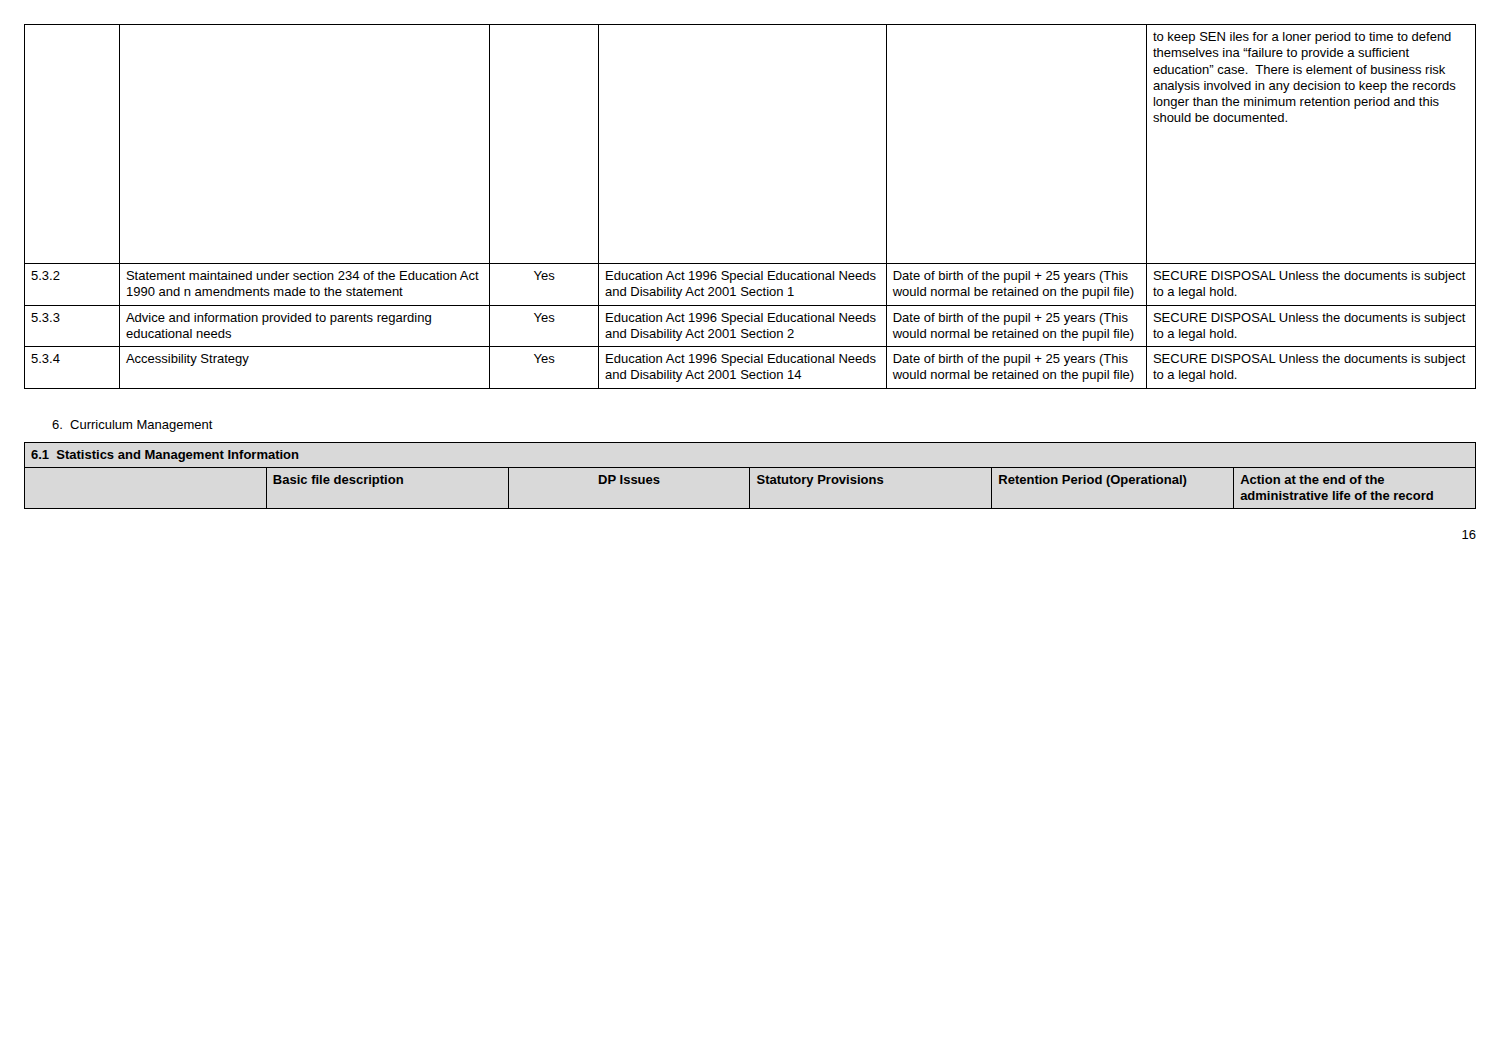| | | | | | to keep SEN iles for a loner period to time to defend themselves ina “failure to provide a sufficient education” case. There is element of business risk analysis involved in any decision to keep the records longer than the minimum retention period and this should be documented. |
| 5.3.2 | Statement maintained under section 234 of the Education Act 1990 and n amendments made to the statement | Yes | Education Act 1996 Special Educational Needs and Disability Act 2001 Section 1 | Date of birth of the pupil + 25 years (This would normal be retained on the pupil file) | SECURE DISPOSAL Unless the documents is subject to a legal hold. |
| 5.3.3 | Advice and information provided to parents regarding educational needs | Yes | Education Act 1996 Special Educational Needs and Disability Act 2001 Section 2 | Date of birth of the pupil + 25 years (This would normal be retained on the pupil file) | SECURE DISPOSAL Unless the documents is subject to a legal hold. |
| 5.3.4 | Accessibility Strategy | Yes | Education Act 1996 Special Educational Needs and Disability Act 2001 Section 14 | Date of birth of the pupil + 25 years (This would normal be retained on the pupil file) | SECURE DISPOSAL Unless the documents is subject to a legal hold. |
6. Curriculum Management
| 6.1 Statistics and Management Information |
| | Basic file description | DP Issues | Statutory Provisions | Retention Period (Operational) | Action at the end of the administrative life of the record |
16